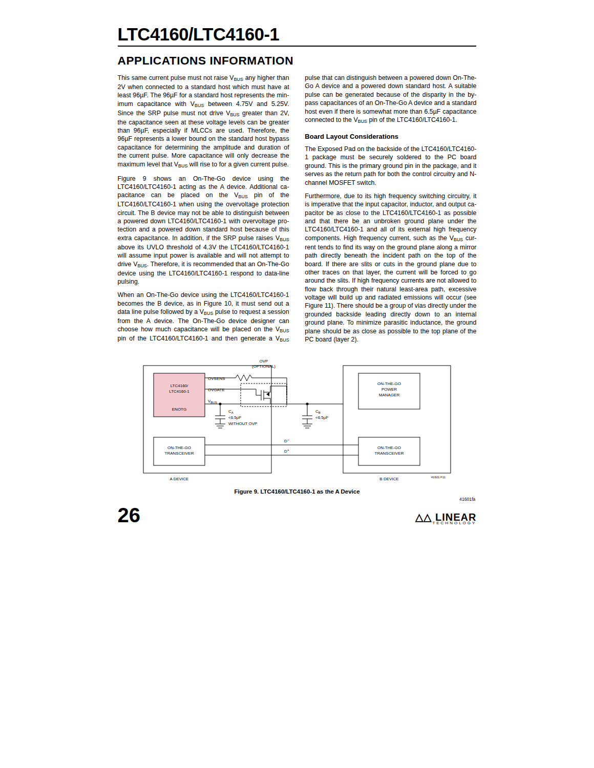LTC4160/LTC4160-1
APPLICATIONS INFORMATION
This same current pulse must not raise VBUS any higher than 2V when connected to a standard host which must have at least 96µF. The 96µF for a standard host represents the minimum capacitance with VBUS between 4.75V and 5.25V. Since the SRP pulse must not drive VBUS greater than 2V, the capacitance seen at these voltage levels can be greater than 96µF, especially if MLCCs are used. Therefore, the 96µF represents a lower bound on the standard host bypass capacitance for determining the amplitude and duration of the current pulse. More capacitance will only decrease the maximum level that VBUS will rise to for a given current pulse.
Figure 9 shows an On-The-Go device using the LTC4160/LTC4160-1 acting as the A device. Additional capacitance can be placed on the VBUS pin of the LTC4160/LTC4160-1 when using the overvoltage protection circuit. The B device may not be able to distinguish between a powered down LTC4160/LTC4160-1 with overvoltage protection and a powered down standard host because of this extra capacitance. In addition, if the SRP pulse raises VBUS above its UVLO threshold of 4.3V the LTC4160/LTC4160-1 will assume input power is available and will not attempt to drive VBUS. Therefore, it is recommended that an On-The-Go device using the LTC4160/LTC4160-1 respond to data-line pulsing.
When an On-The-Go device using the LTC4160/LTC4160-1 becomes the B device, as in Figure 10, it must send out a data line pulse followed by a VBUS pulse to request a session from the A device. The On-The-Go device designer can choose how much capacitance will be placed on the VBUS pin of the LTC4160/LTC4160-1 and then generate a VBUS pulse that can distinguish between a powered down On-The-Go A device and a powered down standard host. A suitable pulse can be generated because of the disparity in the bypass capacitances of an On-The-Go A device and a standard host even if there is somewhat more than 6.5µF capacitance connected to the VBUS pin of the LTC4160/LTC4160-1.
Board Layout Considerations
The Exposed Pad on the backside of the LTC4160/LTC4160-1 package must be securely soldered to the PC board ground. This is the primary ground pin in the package, and it serves as the return path for both the control circuitry and N-channel MOSFET switch.
Furthermore, due to its high frequency switching circuitry, it is imperative that the input capacitor, inductor, and output capacitor be as close to the LTC4160/LTC4160-1 as possible and that there be an unbroken ground plane under the LTC4160/LTC4160-1 and all of its external high frequency components. High frequency current, such as the VBUS current tends to find its way on the ground plane along a mirror path directly beneath the incident path on the top of the board. If there are slits or cuts in the ground plane due to other traces on that layer, the current will be forced to go around the slits. If high frequency currents are not allowed to flow back through their natural least-area path, excessive voltage will build up and radiated emissions will occur (see Figure 11). There should be a group of vias directly under the grounded backside leading directly down to an internal ground plane. To minimize parasitic inductance, the ground plane should be as close as possible to the top plane of the PC board (layer 2).
LTC4160/ LTC4160-1 ENOTG ON-THE-GO TRANSCEIVER ON-THE-GO POWER MANAGER ON-THE-GO TRANSCEIVER OVSENS OVGATE VBUS OVP (OPTIONAL) CA <6.5µF WITHOUT OVP CB <6.5µF D− D+ A DEVICE B DEVICE 41601 F11
Figure 9. LTC4160/LTC4160-1 as the A Device
41601fa
26
△△ LINEAR
TECHNOLOGY